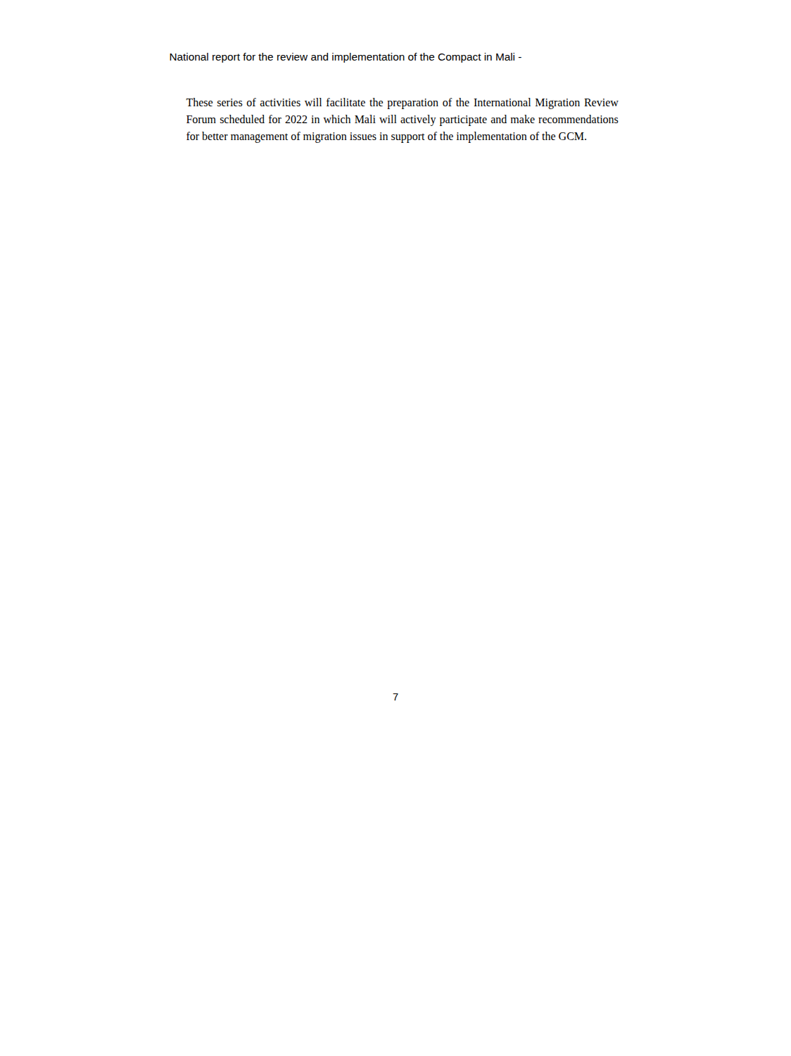National report for the review and implementation of the Compact in Mali -
These series of activities will facilitate the preparation of the International Migration Review Forum scheduled for 2022 in which Mali will actively participate and make recommendations for better management of migration issues in support of the implementation of the GCM.
7